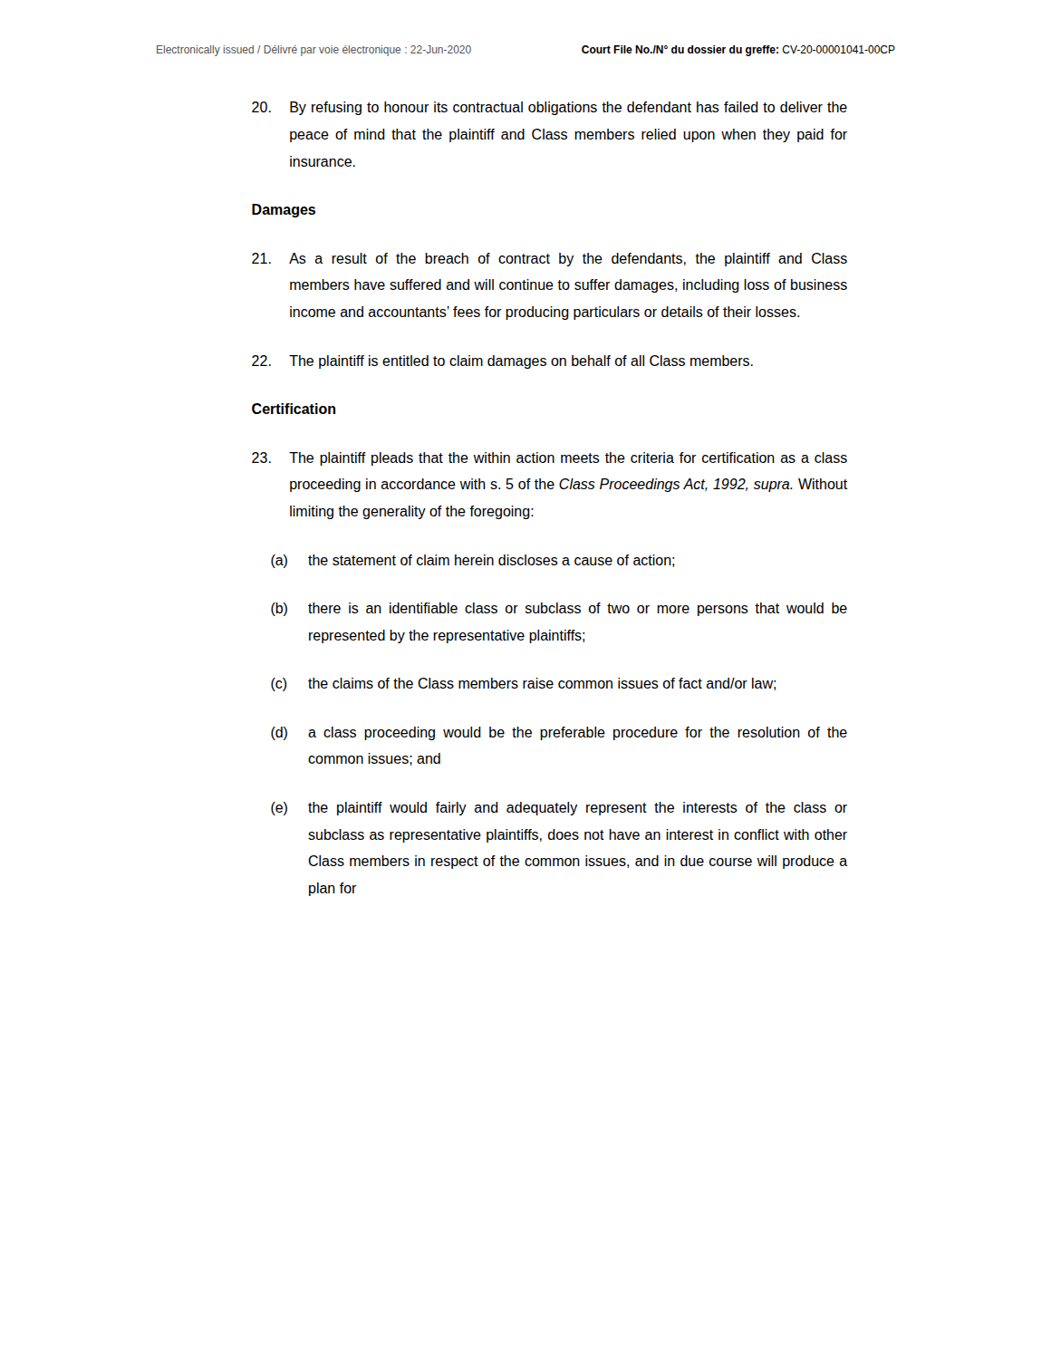Electronically issued / Délivré par voie électronique : 22-Jun-2020 Court File No./N° du dossier du greffe: CV-20-00001041-00CP
20. By refusing to honour its contractual obligations the defendant has failed to deliver the peace of mind that the plaintiff and Class members relied upon when they paid for insurance.
Damages
21. As a result of the breach of contract by the defendants, the plaintiff and Class members have suffered and will continue to suffer damages, including loss of business income and accountants’ fees for producing particulars or details of their losses.
22. The plaintiff is entitled to claim damages on behalf of all Class members.
Certification
23. The plaintiff pleads that the within action meets the criteria for certification as a class proceeding in accordance with s. 5 of the Class Proceedings Act, 1992, supra. Without limiting the generality of the foregoing:
(a) the statement of claim herein discloses a cause of action;
(b) there is an identifiable class or subclass of two or more persons that would be represented by the representative plaintiffs;
(c) the claims of the Class members raise common issues of fact and/or law;
(d) a class proceeding would be the preferable procedure for the resolution of the common issues; and
(e) the plaintiff would fairly and adequately represent the interests of the class or subclass as representative plaintiffs, does not have an interest in conflict with other Class members in respect of the common issues, and in due course will produce a plan for